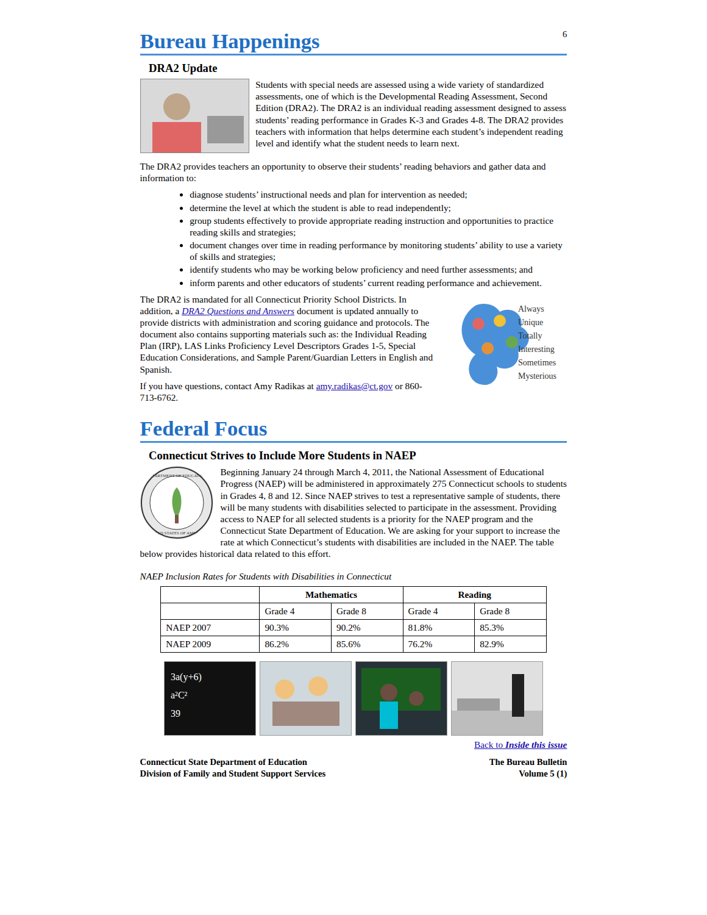6
Bureau Happenings
DRA2 Update
Students with special needs are assessed using a wide variety of standardized assessments, one of which is the Developmental Reading Assessment, Second Edition (DRA2). The DRA2 is an individual reading assessment designed to assess students’ reading performance in Grades K-3 and Grades 4-8. The DRA2 provides teachers with information that helps determine each student’s independent reading level and identify what the student needs to learn next.
The DRA2 provides teachers an opportunity to observe their students’ reading behaviors and gather data and information to:
diagnose students’ instructional needs and plan for intervention as needed;
determine the level at which the student is able to read independently;
group students effectively to provide appropriate reading instruction and opportunities to practice reading skills and strategies;
document changes over time in reading performance by monitoring students’ ability to use a variety of skills and strategies;
identify students who may be working below proficiency and need further assessments; and
inform parents and other educators of students’ current reading performance and achievement.
The DRA2 is mandated for all Connecticut Priority School Districts. In addition, a DRA2 Questions and Answers document is updated annually to provide districts with administration and scoring guidance and protocols. The document also contains supporting materials such as: the Individual Reading Plan (IRP), LAS Links Proficiency Level Descriptors Grades 1-5, Special Education Considerations, and Sample Parent/Guardian Letters in English and Spanish.
If you have questions, contact Amy Radikas at amy.radikas@ct.gov or 860-713-6762.
Federal Focus
Connecticut Strives to Include More Students in NAEP
Beginning January 24 through March 4, 2011, the National Assessment of Educational Progress (NAEP) will be administered in approximately 275 Connecticut schools to students in Grades 4, 8 and 12. Since NAEP strives to test a representative sample of students, there will be many students with disabilities selected to participate in the assessment. Providing access to NAEP for all selected students is a priority for the NAEP program and the Connecticut State Department of Education. We are asking for your support to increase the rate at which Connecticut’s students with disabilities are included in the NAEP. The table below provides historical data related to this effort.
NAEP Inclusion Rates for Students with Disabilities in Connecticut
| | Mathematics | Reading |
| | Grade 4 | Grade 8 | Grade 4 | Grade 8 |
| NAEP 2007 | 90.3% | 90.2% | 81.8% | 85.3% |
| NAEP 2009 | 86.2% | 85.6% | 76.2% | 82.9% |
Back to Inside this issue
Connecticut State Department of Education
Division of Family and Student Support Services
The Bureau Bulletin
Volume 5 (1)